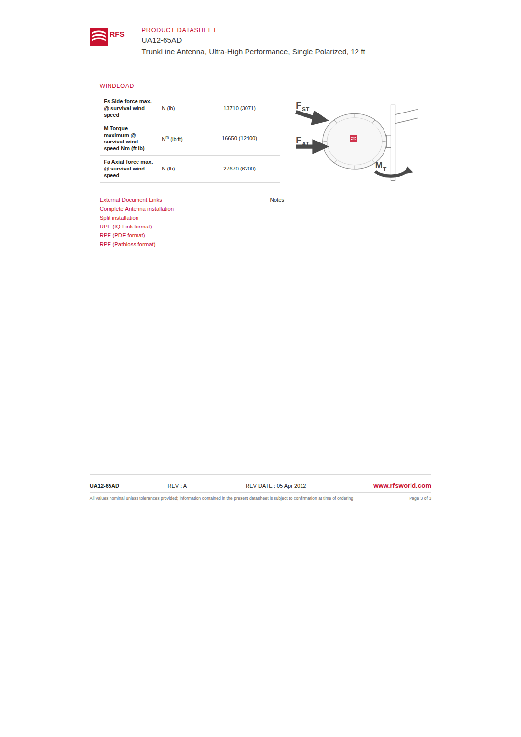RFS
PRODUCT DATASHEET
UA12-65AD
TrunkLine Antenna, Ultra-High Performance, Single Polarized, 12 ft
WINDLOAD
| Fs Side force max. @ survival wind speed | N (lb) | 13710 (3071) |
| M Torque maximum @ survival wind speed Nm (ft lb) | N m (lb . ft) | 16650 (12400) |
| Fa Axial force max. @ survival wind speed | N (lb) | 27670 (6200) |
F ST F AT M T
External Document Links
Complete Antenna installation Split installation RPE (IQ-Link format) RPE (PDF format) RPE (Pathloss format)
Notes
UA12-65AD REV : A REV DATE : 05 Apr 2012 www.rfsworld.com
All values nominal unless tolerances provided; information contained in the present datasheet is subject to confirmation at time of ordering
Page 3 of 3